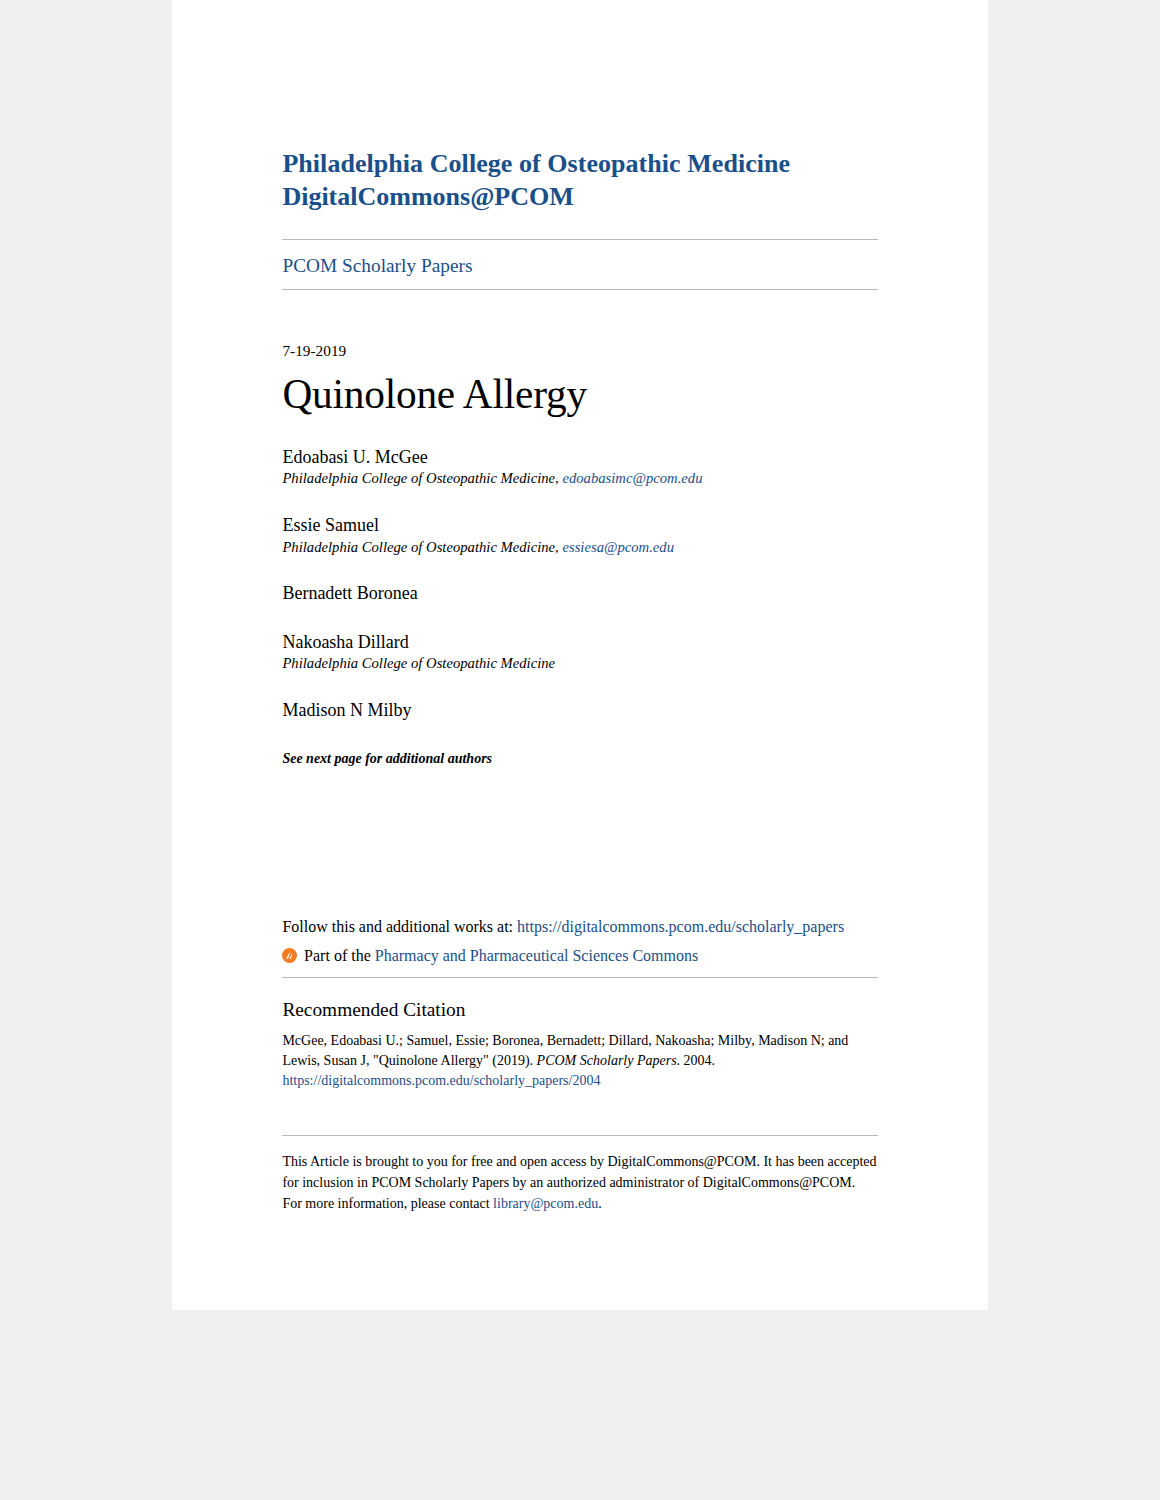Philadelphia College of Osteopathic Medicine
DigitalCommons@PCOM
PCOM Scholarly Papers
7-19-2019
Quinolone Allergy
Edoabasi U. McGee
Philadelphia College of Osteopathic Medicine, edoabasimc@pcom.edu
Essie Samuel
Philadelphia College of Osteopathic Medicine, essiesa@pcom.edu
Bernadett Boronea
Nakoasha Dillard
Philadelphia College of Osteopathic Medicine
Madison N Milby
See next page for additional authors
Follow this and additional works at: https://digitalcommons.pcom.edu/scholarly_papers
Part of the Pharmacy and Pharmaceutical Sciences Commons
Recommended Citation
McGee, Edoabasi U.; Samuel, Essie; Boronea, Bernadett; Dillard, Nakoasha; Milby, Madison N; and Lewis, Susan J, "Quinolone Allergy" (2019). PCOM Scholarly Papers. 2004.
https://digitalcommons.pcom.edu/scholarly_papers/2004
This Article is brought to you for free and open access by DigitalCommons@PCOM. It has been accepted for inclusion in PCOM Scholarly Papers by an authorized administrator of DigitalCommons@PCOM. For more information, please contact library@pcom.edu.